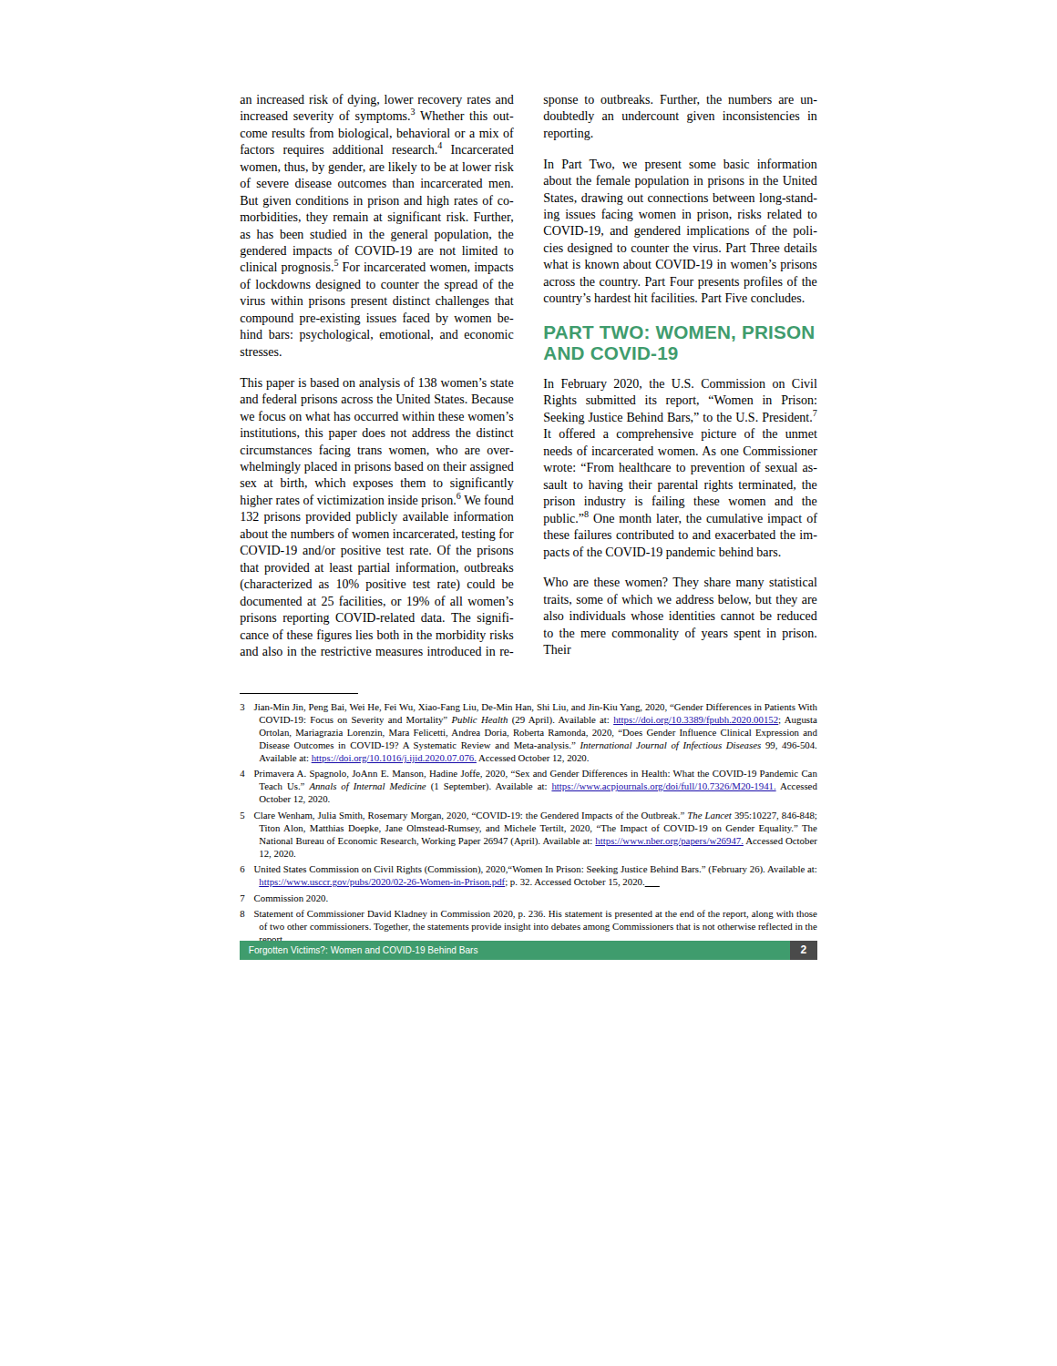an increased risk of dying, lower recovery rates and increased severity of symptoms.3 Whether this outcome results from biological, behavioral or a mix of factors requires additional research.4 Incarcerated women, thus, by gender, are likely to be at lower risk of severe disease outcomes than incarcerated men. But given conditions in prison and high rates of co-morbidities, they remain at significant risk. Further, as has been studied in the general population, the gendered impacts of COVID-19 are not limited to clinical prognosis.5 For incarcerated women, impacts of lockdowns designed to counter the spread of the virus within prisons present distinct challenges that compound pre-existing issues faced by women behind bars: psychological, emotional, and economic stresses.
This paper is based on analysis of 138 women’s state and federal prisons across the United States. Because we focus on what has occurred within these women’s institutions, this paper does not address the distinct circumstances facing trans women, who are overwhelmingly placed in prisons based on their assigned sex at birth, which exposes them to significantly higher rates of victimization inside prison.6 We found 132 prisons provided publicly available information about the numbers of women incarcerated, testing for COVID-19 and/or positive test rate. Of the prisons that provided at least partial information, outbreaks (characterized as 10% positive test rate) could be documented at 25 facilities, or 19% of all women’s prisons reporting COVID-related data. The significance of these figures lies both in the morbidity risks and also in the restrictive measures introduced in response to outbreaks. Further, the numbers are undoubtedly an undercount given inconsistencies in reporting.
In Part Two, we present some basic information about the female population in prisons in the United States, drawing out connections between long-standing issues facing women in prison, risks related to COVID-19, and gendered implications of the policies designed to counter the virus. Part Three details what is known about COVID-19 in women’s prisons across the country. Part Four presents profiles of the country’s hardest hit facilities. Part Five concludes.
PART TWO: WOMEN, PRISON AND COVID-19
In February 2020, the U.S. Commission on Civil Rights submitted its report, “Women in Prison: Seeking Justice Behind Bars,” to the U.S. President.7 It offered a comprehensive picture of the unmet needs of incarcerated women. As one Commissioner wrote: “From healthcare to prevention of sexual assault to having their parental rights terminated, the prison industry is failing these women and the public.”8 One month later, the cumulative impact of these failures contributed to and exacerbated the impacts of the COVID-19 pandemic behind bars.
Who are these women? They share many statistical traits, some of which we address below, but they are also individuals whose identities cannot be reduced to the mere commonality of years spent in prison. Their
3 Jian-Min Jin, Peng Bai, Wei He, Fei Wu, Xiao-Fang Liu, De-Min Han, Shi Liu, and Jin-Kiu Yang, 2020, “Gender Differences in Patients With COVID-19: Focus on Severity and Mortality” Public Health (29 April). Available at: https://doi.org/10.3389/fpubh.2020.00152; Augusta Ortolan, Mariagrazia Lorenzin, Mara Felicetti, Andrea Doria, Roberta Ramonda, 2020, “Does Gender Influence Clinical Expression and Disease Outcomes in COVID-19? A Systematic Review and Meta-analysis.” International Journal of Infectious Diseases 99, 496-504. Available at: https://doi.org/10.1016/j.ijid.2020.07.076. Accessed October 12, 2020.
4 Primavera A. Spagnolo, JoAnn E. Manson, Hadine Joffe, 2020, “Sex and Gender Differences in Health: What the COVID-19 Pandemic Can Teach Us.” Annals of Internal Medicine (1 September). Available at: https://www.acpjournals.org/doi/full/10.7326/M20-1941. Accessed October 12, 2020.
5 Clare Wenham, Julia Smith, Rosemary Morgan, 2020, “COVID-19: the Gendered Impacts of the Outbreak.” The Lancet 395:10227, 846-848; Titon Alon, Matthias Doepke, Jane Olmstead-Rumsey, and Michele Tertilt, 2020, “The Impact of COVID-19 on Gender Equality.” The National Bureau of Economic Research, Working Paper 26947 (April). Available at: https://www.nber.org/papers/w26947. Accessed October 12, 2020.
6 United States Commission on Civil Rights (Commission), 2020,“Women In Prison: Seeking Justice Behind Bars.” (February 26). Available at: https://www.usccr.gov/pubs/2020/02-26-Women-in-Prison.pdf; p. 32. Accessed October 15, 2020.
7 Commission 2020.
8 Statement of Commissioner David Kladney in Commission 2020, p. 236. His statement is presented at the end of the report, along with those of two other commissioners. Together, the statements provide insight into debates among Commissioners that is not otherwise reflected in the report.
Forgotten Victims?: Women and COVID-19 Behind Bars 2